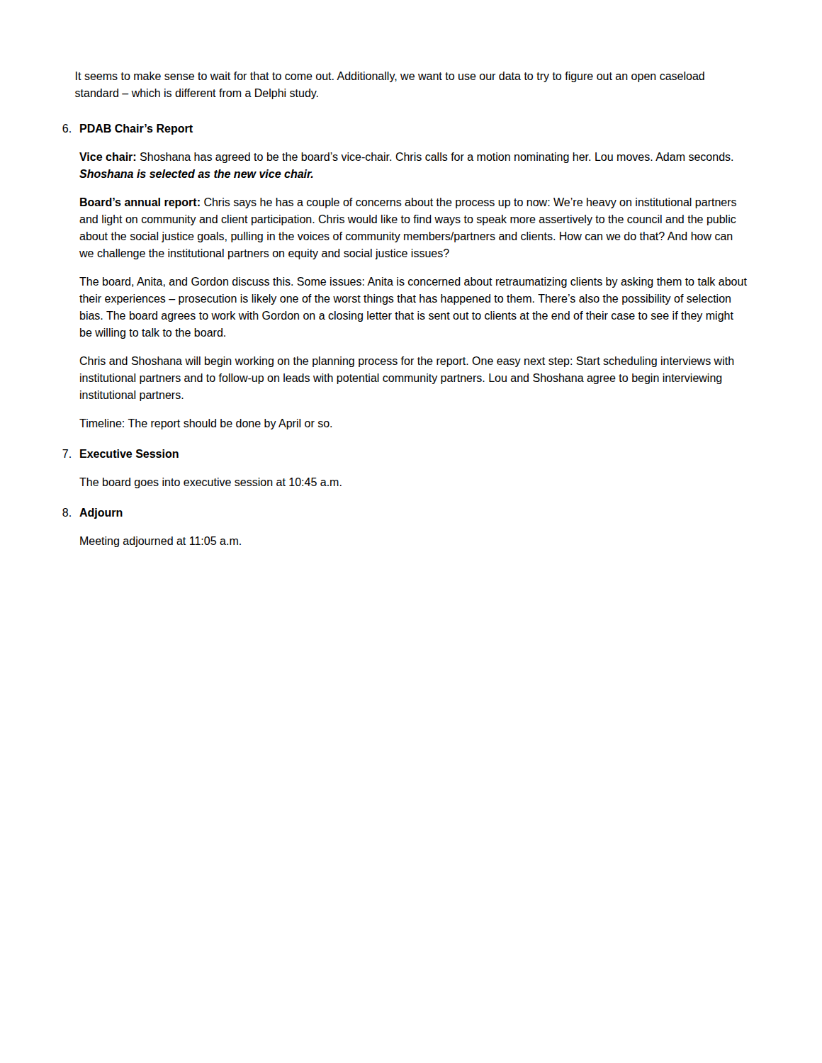It seems to make sense to wait for that to come out. Additionally, we want to use our data to try to figure out an open caseload standard – which is different from a Delphi study.
PDAB Chair’s Report
Vice chair: Shoshana has agreed to be the board’s vice-chair. Chris calls for a motion nominating her. Lou moves. Adam seconds. Shoshana is selected as the new vice chair.
Board’s annual report: Chris says he has a couple of concerns about the process up to now: We’re heavy on institutional partners and light on community and client participation. Chris would like to find ways to speak more assertively to the council and the public about the social justice goals, pulling in the voices of community members/partners and clients. How can we do that? And how can we challenge the institutional partners on equity and social justice issues?
The board, Anita, and Gordon discuss this. Some issues: Anita is concerned about retraumatizing clients by asking them to talk about their experiences – prosecution is likely one of the worst things that has happened to them. There’s also the possibility of selection bias. The board agrees to work with Gordon on a closing letter that is sent out to clients at the end of their case to see if they might be willing to talk to the board.
Chris and Shoshana will begin working on the planning process for the report. One easy next step: Start scheduling interviews with institutional partners and to follow-up on leads with potential community partners. Lou and Shoshana agree to begin interviewing institutional partners.
Timeline: The report should be done by April or so.
Executive Session
The board goes into executive session at 10:45 a.m.
Adjourn
Meeting adjourned at 11:05 a.m.